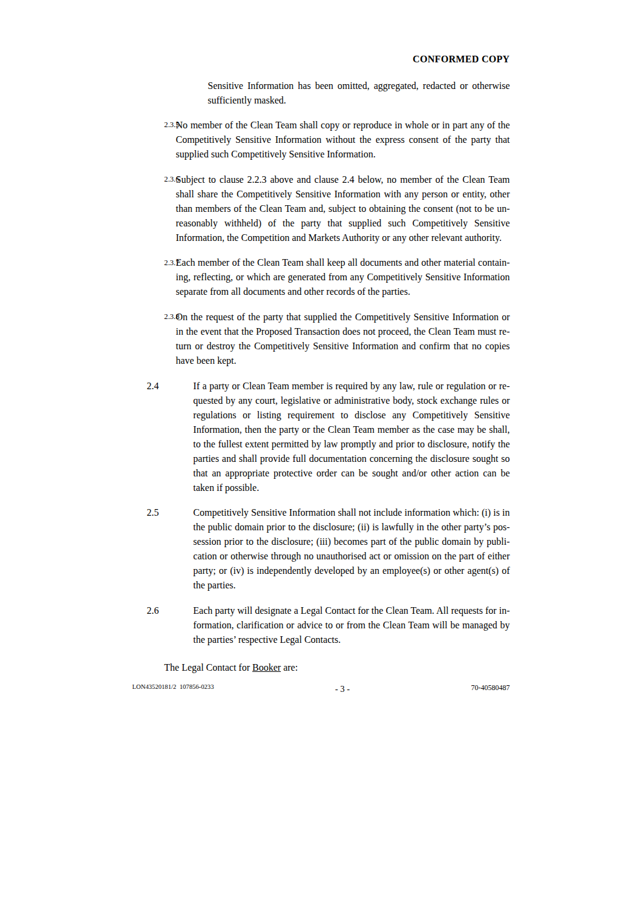CONFORMED COPY
Sensitive Information has been omitted, aggregated, redacted or otherwise sufficiently masked.
2.3.5
No member of the Clean Team shall copy or reproduce in whole or in part any of the Competitively Sensitive Information without the express consent of the party that supplied such Competitively Sensitive Information.
2.3.6
Subject to clause 2.2.3 above and clause 2.4 below, no member of the Clean Team shall share the Competitively Sensitive Information with any person or entity, other than members of the Clean Team and, subject to obtaining the consent (not to be unreasonably withheld) of the party that supplied such Competitively Sensitive Information, the Competition and Markets Authority or any other relevant authority.
2.3.7
Each member of the Clean Team shall keep all documents and other material containing, reflecting, or which are generated from any Competitively Sensitive Information separate from all documents and other records of the parties.
2.3.8
On the request of the party that supplied the Competitively Sensitive Information or in the event that the Proposed Transaction does not proceed, the Clean Team must return or destroy the Competitively Sensitive Information and confirm that no copies have been kept.
2.4
If a party or Clean Team member is required by any law, rule or regulation or requested by any court, legislative or administrative body, stock exchange rules or regulations or listing requirement to disclose any Competitively Sensitive Information, then the party or the Clean Team member as the case may be shall, to the fullest extent permitted by law promptly and prior to disclosure, notify the parties and shall provide full documentation concerning the disclosure sought so that an appropriate protective order can be sought and/or other action can be taken if possible.
2.5
Competitively Sensitive Information shall not include information which: (i) is in the public domain prior to the disclosure; (ii) is lawfully in the other party’s possession prior to the disclosure; (iii) becomes part of the public domain by publication or otherwise through no unauthorised act or omission on the part of either party; or (iv) is independently developed by an employee(s) or other agent(s) of the parties.
2.6
Each party will designate a Legal Contact for the Clean Team. All requests for information, clarification or advice to or from the Clean Team will be managed by the parties’ respective Legal Contacts.
The Legal Contact for Booker are:
LON43520181/2 107856-0233
70-40580487
- 3 -